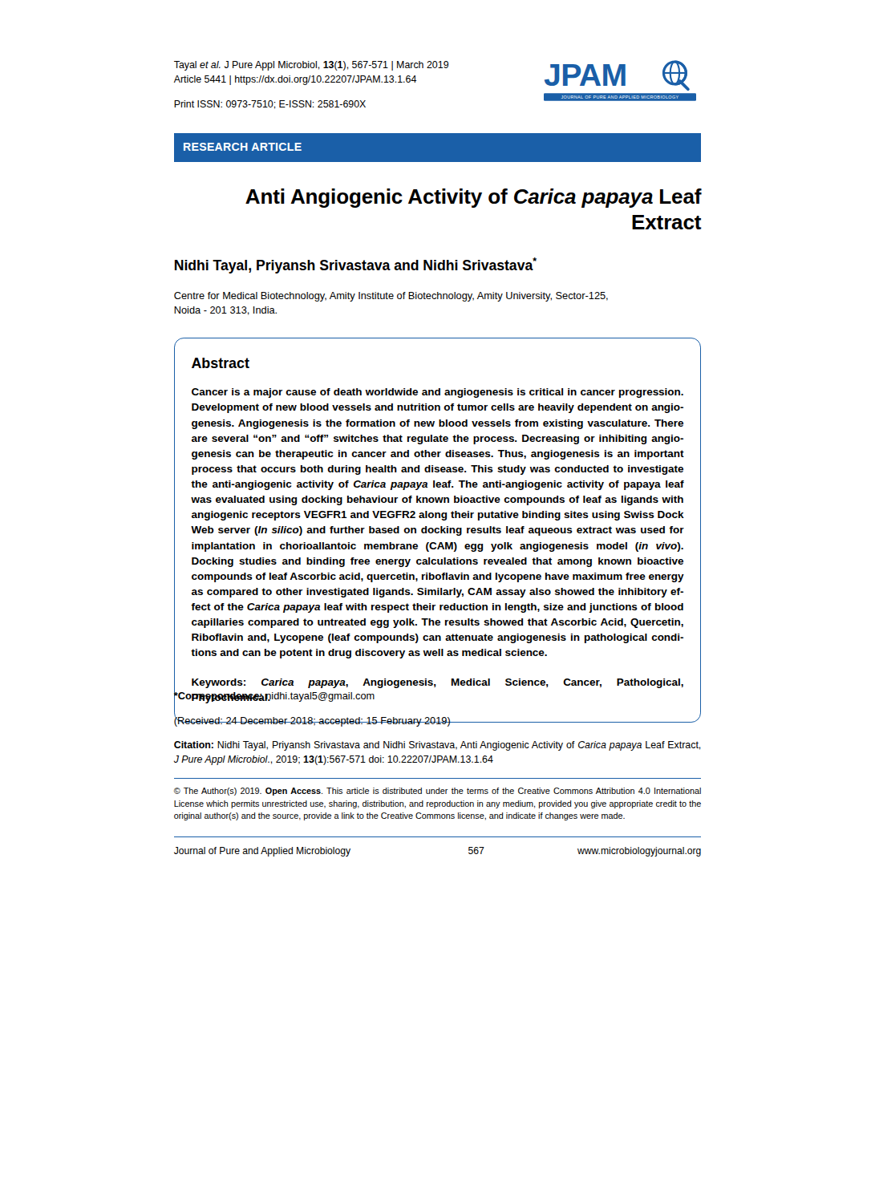Tayal et al. J Pure Appl Microbiol, 13(1), 567-571 | March 2019
Article 5441 | https://dx.doi.org/10.22207/JPAM.13.1.64
Print ISSN: 0973-7510; E-ISSN: 2581-690X
JPAM JOURNAL OF PURE AND APPLIED MICROBIOLOGY
RESEARCH ARTICLE
Anti Angiogenic Activity of Carica papaya Leaf Extract
Nidhi Tayal, Priyansh Srivastava and Nidhi Srivastava*
Centre for Medical Biotechnology, Amity Institute of Biotechnology, Amity University, Sector-125,
Noida - 201 313, India.
Abstract
Cancer is a major cause of death worldwide and angiogenesis is critical in cancer progression. Development of new blood vessels and nutrition of tumor cells are heavily dependent on angiogenesis. Angiogenesis is the formation of new blood vessels from existing vasculature. There are several “on” and “off” switches that regulate the process. Decreasing or inhibiting angiogenesis can be therapeutic in cancer and other diseases. Thus, angiogenesis is an important process that occurs both during health and disease. This study was conducted to investigate the anti-angiogenic activity of Carica papaya leaf. The anti-angiogenic activity of papaya leaf was evaluated using docking behaviour of known bioactive compounds of leaf as ligands with angiogenic receptors VEGFR1 and VEGFR2 along their putative binding sites using Swiss Dock Web server (In silico) and further based on docking results leaf aqueous extract was used for implantation in chorioallantoic membrane (CAM) egg yolk angiogenesis model (in vivo). Docking studies and binding free energy calculations revealed that among known bioactive compounds of leaf Ascorbic acid, quercetin, riboflavin and lycopene have maximum free energy as compared to other investigated ligands. Similarly, CAM assay also showed the inhibitory effect of the Carica papaya leaf with respect their reduction in length, size and junctions of blood capillaries compared to untreated egg yolk. The results showed that Ascorbic Acid, Quercetin, Riboflavin and, Lycopene (leaf compounds) can attenuate angiogenesis in pathological conditions and can be potent in drug discovery as well as medical science.
Keywords: Carica papaya, Angiogenesis, Medical Science, Cancer, Pathological, Phytochemical.
*Correspondence: nidhi.tayal5@gmail.com
(Received: 24 December 2018; accepted: 15 February 2019)
Citation: Nidhi Tayal, Priyansh Srivastava and Nidhi Srivastava, Anti Angiogenic Activity of Carica papaya Leaf Extract, J Pure Appl Microbiol., 2019; 13(1):567-571 doi: 10.22207/JPAM.13.1.64
© The Author(s) 2019. Open Access. This article is distributed under the terms of the Creative Commons Attribution 4.0 International License which permits unrestricted use, sharing, distribution, and reproduction in any medium, provided you give appropriate credit to the original author(s) and the source, provide a link to the Creative Commons license, and indicate if changes were made.
Journal of Pure and Applied Microbiology
567
www.microbiologyjournal.org